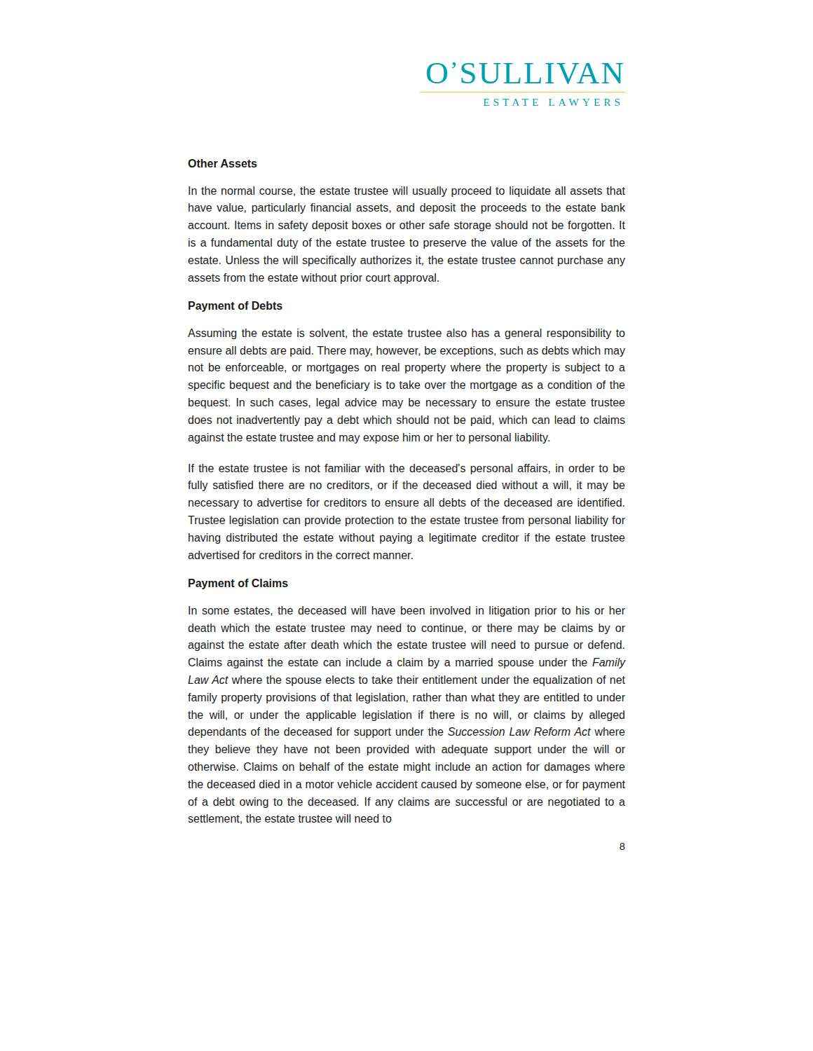O’SULLIVAN
ESTATE LAWYERS
Other Assets
In the normal course, the estate trustee will usually proceed to liquidate all assets that have value, particularly financial assets, and deposit the proceeds to the estate bank account. Items in safety deposit boxes or other safe storage should not be forgotten. It is a fundamental duty of the estate trustee to preserve the value of the assets for the estate. Unless the will specifically authorizes it, the estate trustee cannot purchase any assets from the estate without prior court approval.
Payment of Debts
Assuming the estate is solvent, the estate trustee also has a general responsibility to ensure all debts are paid. There may, however, be exceptions, such as debts which may not be enforceable, or mortgages on real property where the property is subject to a specific bequest and the beneficiary is to take over the mortgage as a condition of the bequest. In such cases, legal advice may be necessary to ensure the estate trustee does not inadvertently pay a debt which should not be paid, which can lead to claims against the estate trustee and may expose him or her to personal liability.
If the estate trustee is not familiar with the deceased's personal affairs, in order to be fully satisfied there are no creditors, or if the deceased died without a will, it may be necessary to advertise for creditors to ensure all debts of the deceased are identified. Trustee legislation can provide protection to the estate trustee from personal liability for having distributed the estate without paying a legitimate creditor if the estate trustee advertised for creditors in the correct manner.
Payment of Claims
In some estates, the deceased will have been involved in litigation prior to his or her death which the estate trustee may need to continue, or there may be claims by or against the estate after death which the estate trustee will need to pursue or defend. Claims against the estate can include a claim by a married spouse under the Family Law Act where the spouse elects to take their entitlement under the equalization of net family property provisions of that legislation, rather than what they are entitled to under the will, or under the applicable legislation if there is no will, or claims by alleged dependants of the deceased for support under the Succession Law Reform Act where they believe they have not been provided with adequate support under the will or otherwise. Claims on behalf of the estate might include an action for damages where the deceased died in a motor vehicle accident caused by someone else, or for payment of a debt owing to the deceased. If any claims are successful or are negotiated to a settlement, the estate trustee will need to
8